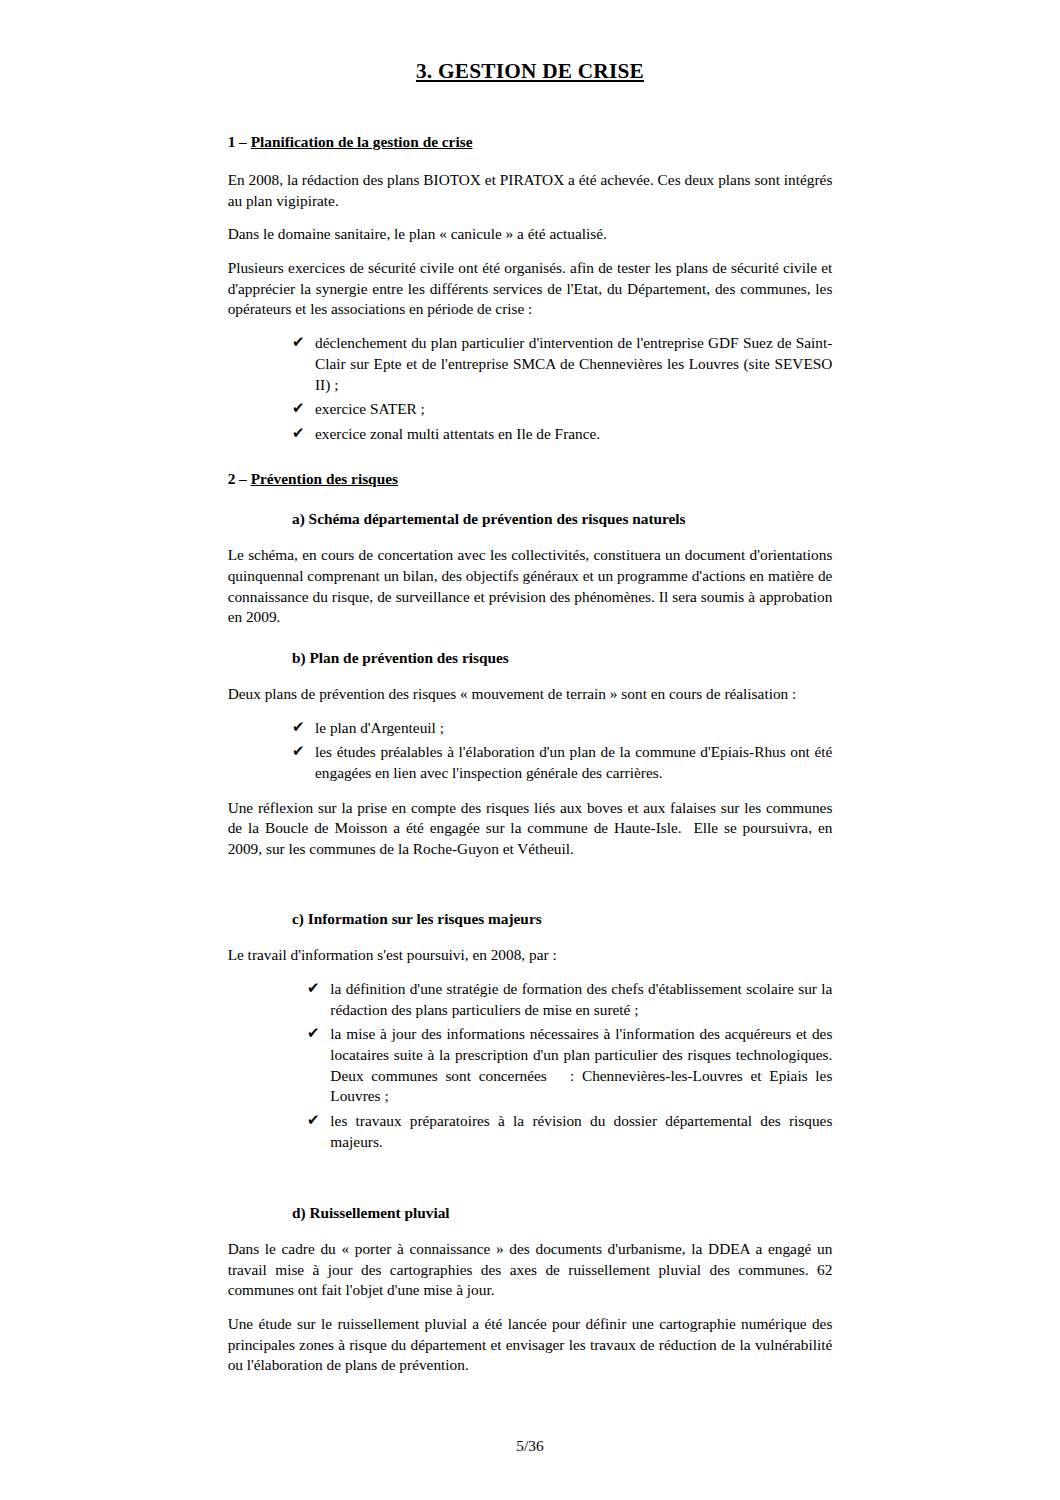3. GESTION DE CRISE
1 – Planification de la gestion de crise
En 2008, la rédaction des plans BIOTOX et PIRATOX a été achevée. Ces deux plans sont intégrés au plan vigipirate.
Dans le domaine sanitaire, le plan « canicule » a été actualisé.
Plusieurs exercices de sécurité civile ont été organisés. afin de tester les plans de sécurité civile et d'apprécier la synergie entre les différents services de l'Etat, du Département, des communes, les opérateurs et les associations en période de crise :
déclenchement du plan particulier d'intervention de l'entreprise GDF Suez de Saint-Clair sur Epte et de l'entreprise SMCA de Chennevières les Louvres (site SEVESO II) ;
exercice SATER ;
exercice zonal multi attentats en Ile de France.
2 – Prévention des risques
a) Schéma départemental de prévention des risques naturels
Le schéma, en cours de concertation avec les collectivités, constituera un document d'orientations quinquennal comprenant un bilan, des objectifs généraux et un programme d'actions en matière de connaissance du risque, de surveillance et prévision des phénomènes. Il sera soumis à approbation en 2009.
b) Plan de prévention des risques
Deux plans de prévention des risques « mouvement de terrain » sont en cours de réalisation :
le plan d'Argenteuil ;
les études préalables à l'élaboration d'un plan de la commune d'Epiais-Rhus ont été engagées en lien avec l'inspection générale des carrières.
Une réflexion sur la prise en compte des risques liés aux boves et aux falaises sur les communes de la Boucle de Moisson a été engagée sur la commune de Haute-Isle. Elle se poursuivra, en 2009, sur les communes de la Roche-Guyon et Vétheuil.
c) Information sur les risques majeurs
Le travail d'information s'est poursuivi, en 2008, par :
la définition d'une stratégie de formation des chefs d'établissement scolaire sur la rédaction des plans particuliers de mise en sureté ;
la mise à jour des informations nécessaires à l'information des acquéreurs et des locataires suite à la prescription d'un plan particulier des risques technologiques. Deux communes sont concernées : Chennevières-les-Louvres et Epiais les Louvres ;
les travaux préparatoires à la révision du dossier départemental des risques majeurs.
d) Ruissellement pluvial
Dans le cadre du « porter à connaissance » des documents d'urbanisme, la DDEA a engagé un travail mise à jour des cartographies des axes de ruissellement pluvial des communes. 62 communes ont fait l'objet d'une mise à jour.
Une étude sur le ruissellement pluvial a été lancée pour définir une cartographie numérique des principales zones à risque du département et envisager les travaux de réduction de la vulnérabilité ou l'élaboration de plans de prévention.
5/36